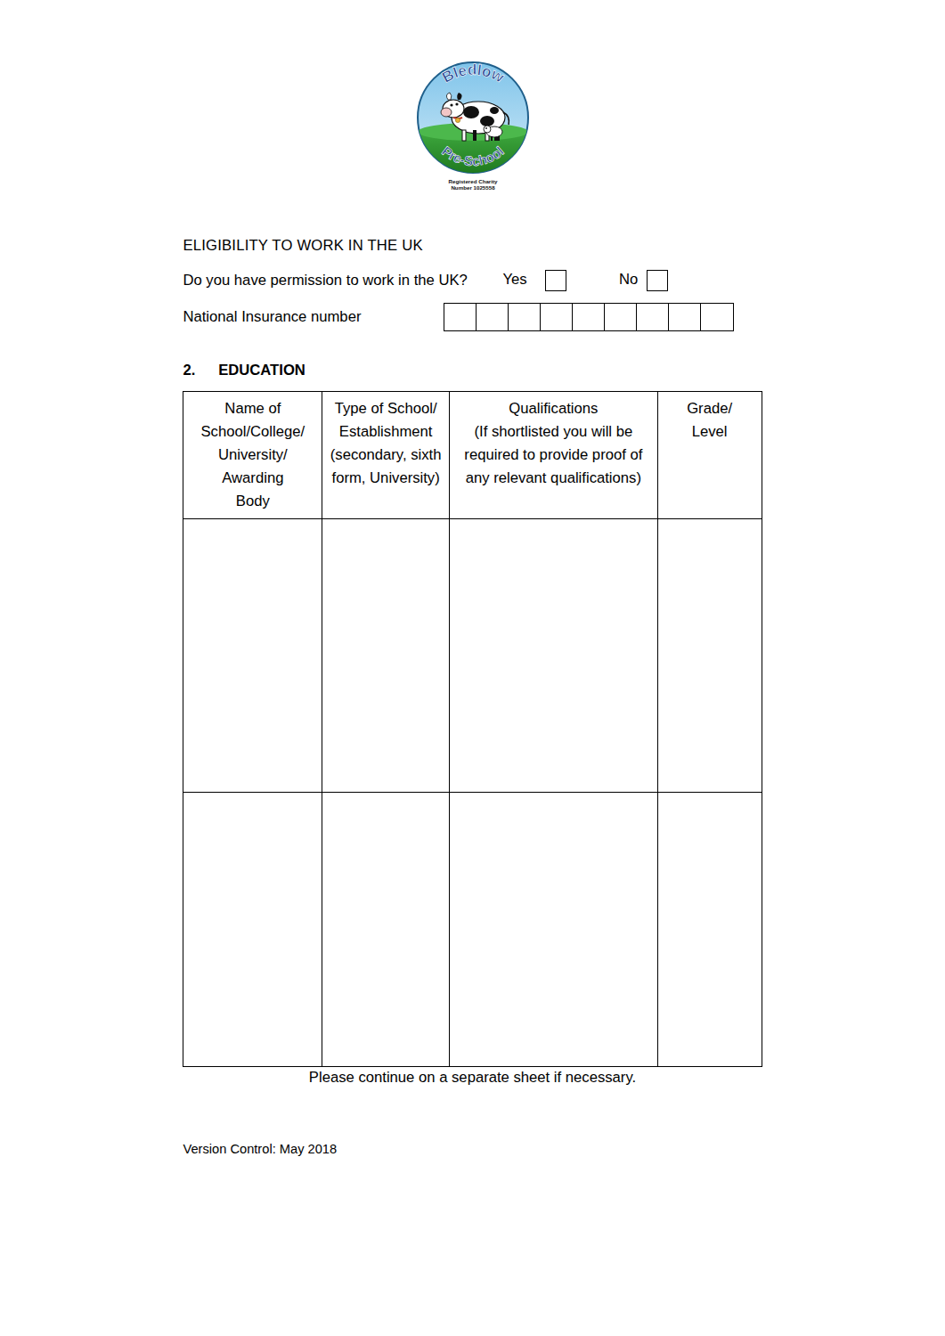Bledlow Pre-School Registered Charity Number 1025558
ELIGIBILITY TO WORK IN THE UK
Do you have permission to work in the UK? Yes No
National Insurance number
2. EDUCATION
| Name of School/College/ University/ Awarding Body | Type of School/ Establishment (secondary, sixth form, University) | Qualifications (If shortlisted you will be required to provide proof of any relevant qualifications) | Grade/ Level |
| --- | --- | --- | --- |
Please continue on a separate sheet if necessary.
Version Control: May 2018